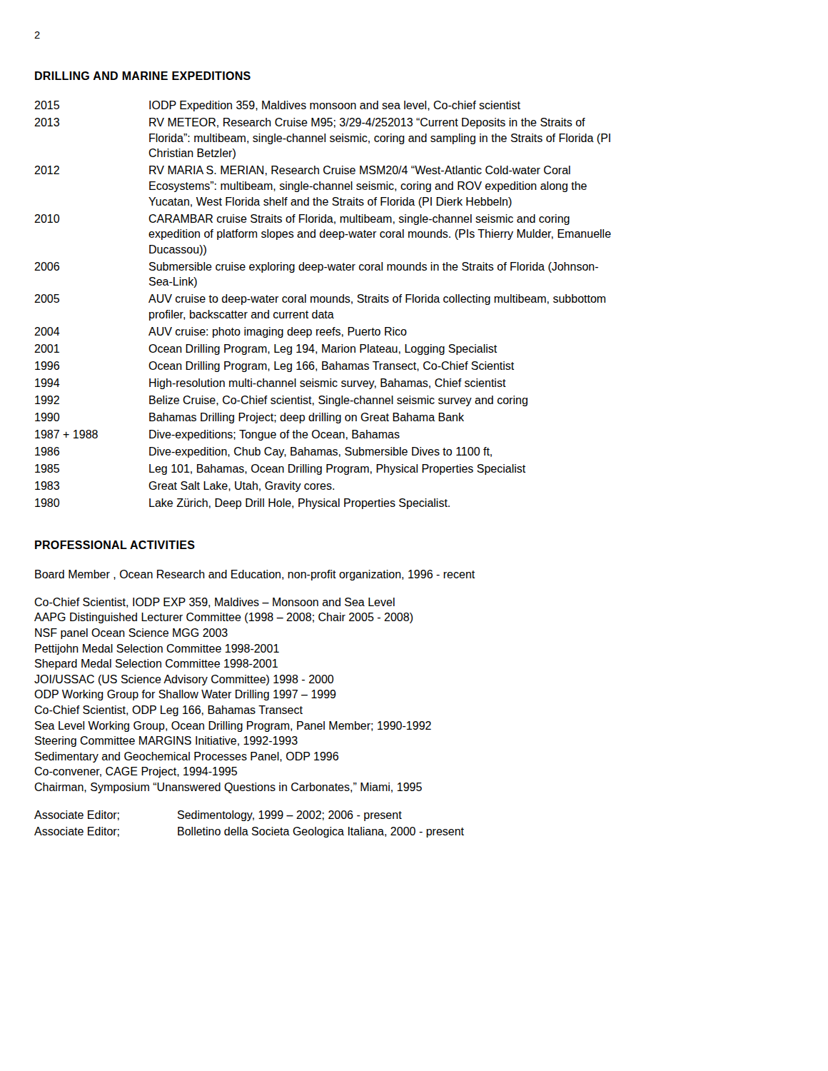2
DRILLING AND MARINE EXPEDITIONS
| 2015 | IODP Expedition 359, Maldives monsoon and sea level, Co-chief scientist |
| 2013 | RV METEOR, Research Cruise M95; 3/29-4/252013 “Current Deposits in the Straits of Florida”: multibeam, single-channel seismic, coring and sampling in the Straits of Florida (PI Christian Betzler) |
| 2012 | RV MARIA S. MERIAN, Research Cruise MSM20/4 “West-Atlantic Cold-water Coral Ecosystems”: multibeam, single-channel seismic, coring and ROV expedition along the Yucatan, West Florida shelf and the Straits of Florida (PI Dierk Hebbeln) |
| 2010 | CARAMBAR cruise Straits of Florida, multibeam, single-channel seismic and coring expedition of platform slopes and deep-water coral mounds. (PIs Thierry Mulder, Emanuelle Ducassou)) |
| 2006 | Submersible cruise exploring deep-water coral mounds in the Straits of Florida (Johnson-Sea-Link) |
| 2005 | AUV cruise to deep-water coral mounds, Straits of Florida collecting multibeam, subbottom profiler, backscatter and current data |
| 2004 | AUV cruise: photo imaging deep reefs, Puerto Rico |
| 2001 | Ocean Drilling Program, Leg 194, Marion Plateau, Logging Specialist |
| 1996 | Ocean Drilling Program, Leg 166, Bahamas Transect, Co-Chief Scientist |
| 1994 | High-resolution multi-channel seismic survey, Bahamas, Chief scientist |
| 1992 | Belize Cruise, Co-Chief scientist, Single-channel seismic survey and coring |
| 1990 | Bahamas Drilling Project; deep drilling on Great Bahama Bank |
| 1987 + 1988 | Dive-expeditions; Tongue of the Ocean, Bahamas |
| 1986 | Dive-expedition, Chub Cay, Bahamas, Submersible Dives to 1100 ft, |
| 1985 | Leg 101, Bahamas, Ocean Drilling Program, Physical Properties Specialist |
| 1983 | Great Salt Lake, Utah, Gravity cores. |
| 1980 | Lake Zürich, Deep Drill Hole, Physical Properties Specialist. |
PROFESSIONAL ACTIVITIES
Board Member , Ocean Research and Education, non-profit organization, 1996 - recent
Co-Chief Scientist, IODP EXP 359, Maldives – Monsoon and Sea Level
AAPG Distinguished Lecturer Committee (1998 – 2008; Chair 2005 - 2008)
NSF panel Ocean Science MGG 2003
Pettijohn Medal Selection Committee 1998-2001
Shepard Medal Selection Committee 1998-2001
JOI/USSAC (US Science Advisory Committee) 1998 - 2000
ODP Working Group for Shallow Water Drilling 1997 – 1999
Co-Chief Scientist, ODP Leg 166, Bahamas Transect
Sea Level Working Group, Ocean Drilling Program, Panel Member; 1990-1992
Steering Committee MARGINS Initiative, 1992-1993
Sedimentary and Geochemical Processes Panel, ODP 1996
Co-convener, CAGE Project, 1994-1995
Chairman, Symposium “Unanswered Questions in Carbonates,” Miami, 1995
| Associate Editor; | Sedimentology, 1999 – 2002; 2006 - present |
| Associate Editor; | Bolletino della Societa Geologica Italiana, 2000 - present |